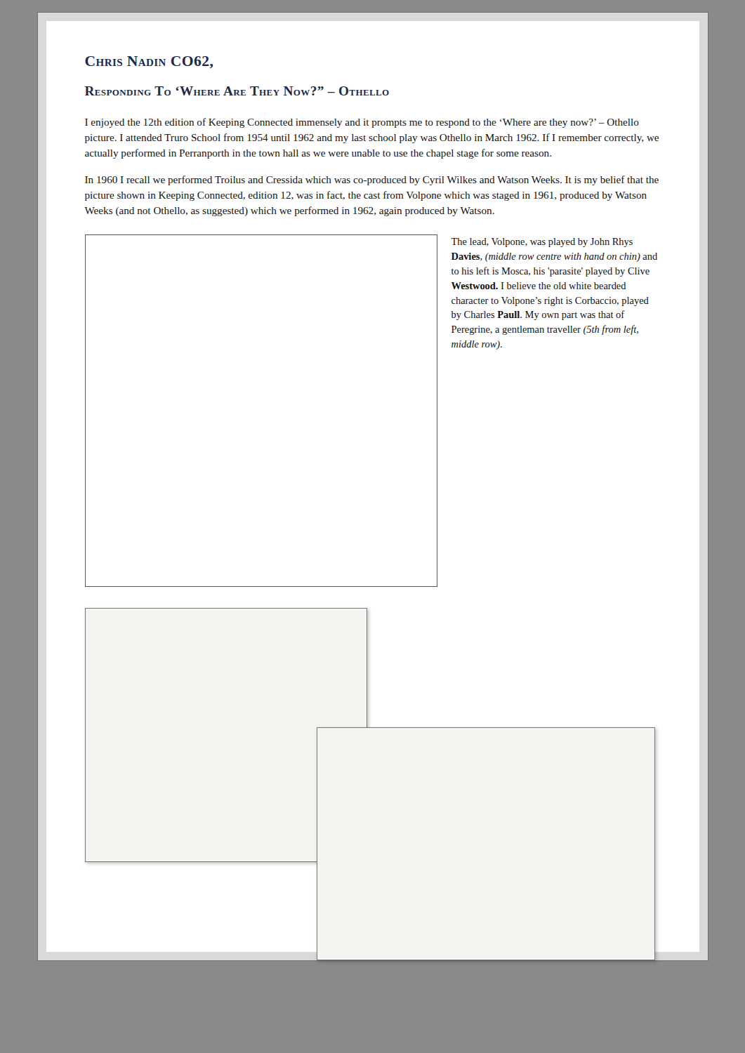Chris Nadin CO62,
Responding To ‘Where Are They Now?” – Othello
I enjoyed the 12th edition of Keeping Connected immensely and it prompts me to respond to the ‘Where are they now?’ – Othello picture. I attended Truro School from 1954 until 1962 and my last school play was Othello in March 1962. If I remember correctly, we actually performed in Perranporth in the town hall as we were unable to use the chapel stage for some reason.
In 1960 I recall we performed Troilus and Cressida which was co-produced by Cyril Wilkes and Watson Weeks. It is my belief that the picture shown in Keeping Connected, edition 12, was in fact, the cast from Volpone which was staged in 1961, produced by Watson Weeks (and not Othello, as suggested) which we performed in 1962, again produced by Watson.
The lead, Volpone, was played by John Rhys Davies, (middle row centre with hand on chin) and to his left is Mosca, his 'parasite' played by Clive Westwood. I believe the old white bearded character to Volpone’s right is Corbaccio, played by Charles Paull. My own part was that of Peregrine, a gentleman traveller (5th from left, middle row).
Programme images: Truro School Dramatic Society presents VOLPONE by Ben Jonson. The Persons of the Play, cast list, The Play Produced by Watson Weeks, The Argument.